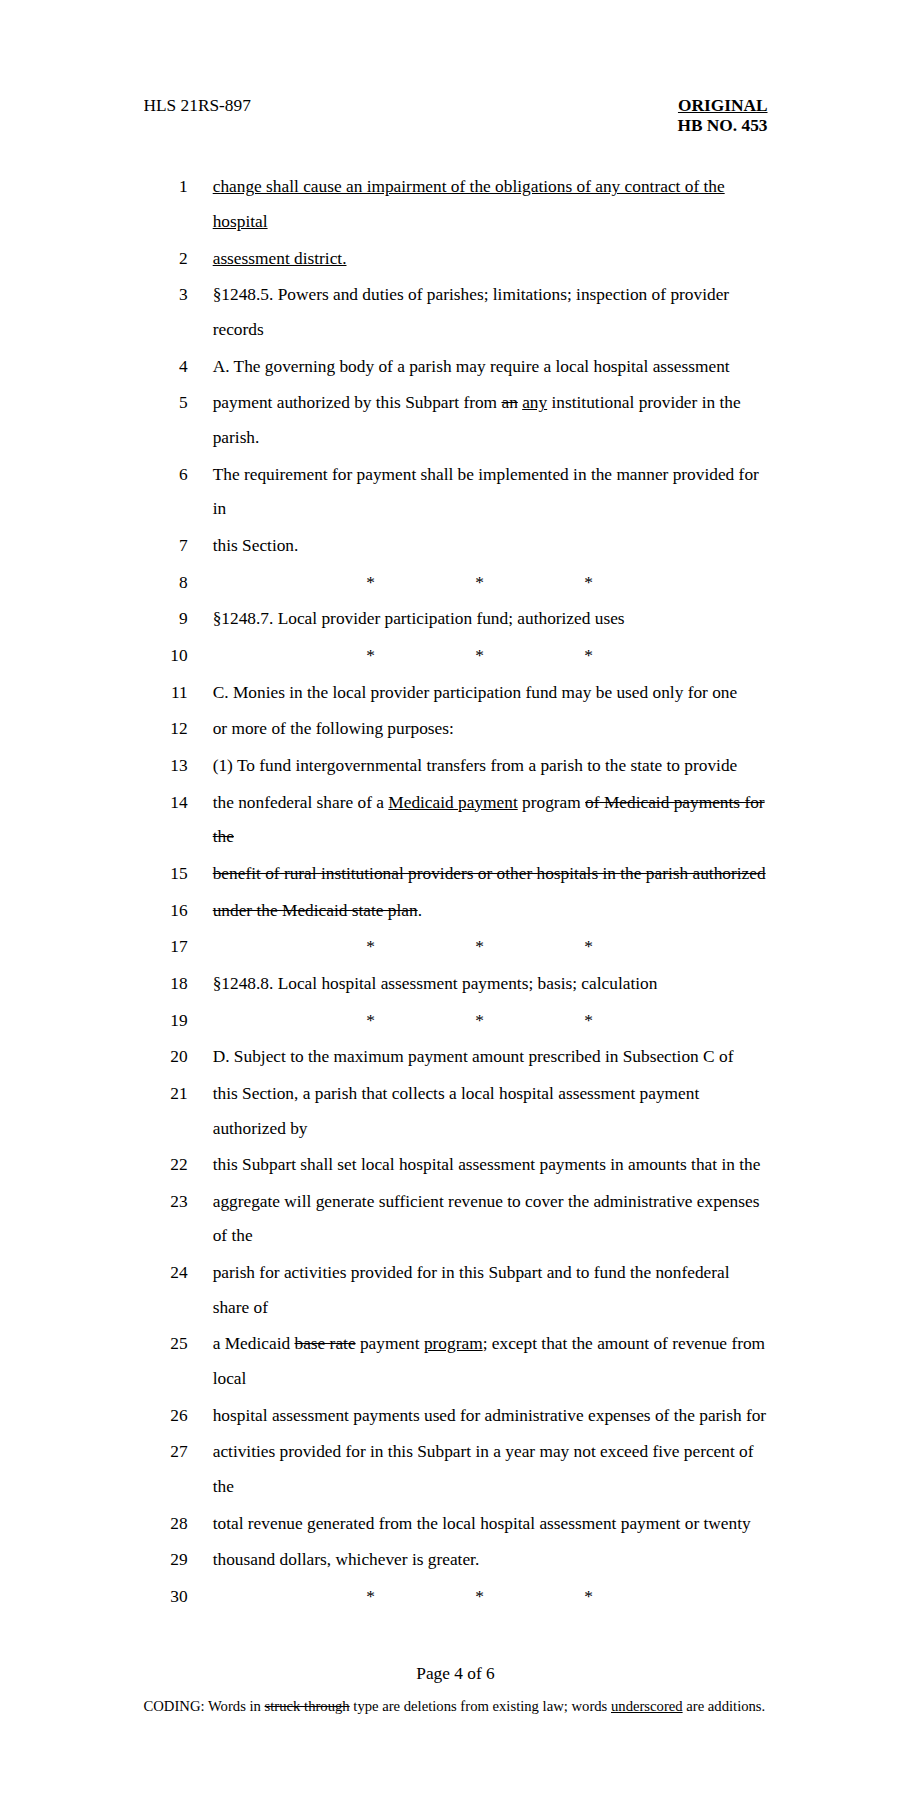HLS 21RS-897
ORIGINAL
HB NO. 453
| 1 | change shall cause an impairment of the obligations of any contract of the hospital |
| 2 | assessment district. |
| 3 | §1248.5. Powers and duties of parishes; limitations; inspection of provider records |
| 4 | A. The governing body of a parish may require a local hospital assessment |
| 5 | payment authorized by this Subpart from an any institutional provider in the parish. |
| 6 | The requirement for payment shall be implemented in the manner provided for in |
| 7 | this Section. |
| 8 | * * * |
| 9 | §1248.7. Local provider participation fund; authorized uses |
| 10 | * * * |
| 11 | C. Monies in the local provider participation fund may be used only for one |
| 12 | or more of the following purposes: |
| 13 | (1) To fund intergovernmental transfers from a parish to the state to provide |
| 14 | the nonfederal share of a Medicaid payment program of Medicaid payments for the |
| 15 | benefit of rural institutional providers or other hospitals in the parish authorized |
| 16 | under the Medicaid state plan . |
| 17 | * * * |
| 18 | §1248.8. Local hospital assessment payments; basis; calculation |
| 19 | * * * |
| 20 | D. Subject to the maximum payment amount prescribed in Subsection C of |
| 21 | this Section, a parish that collects a local hospital assessment payment authorized by |
| 22 | this Subpart shall set local hospital assessment payments in amounts that in the |
| 23 | aggregate will generate sufficient revenue to cover the administrative expenses of the |
| 24 | parish for activities provided for in this Subpart and to fund the nonfederal share of |
| 25 | a Medicaid base rate payment program ; except that the amount of revenue from local |
| 26 | hospital assessment payments used for administrative expenses of the parish for |
| 27 | activities provided for in this Subpart in a year may not exceed five percent of the |
| 28 | total revenue generated from the local hospital assessment payment or twenty |
| 29 | thousand dollars, whichever is greater. |
| 30 | * * * |
Page 4 of 6
CODING: Words in struck through type are deletions from existing law; words underscored are additions.